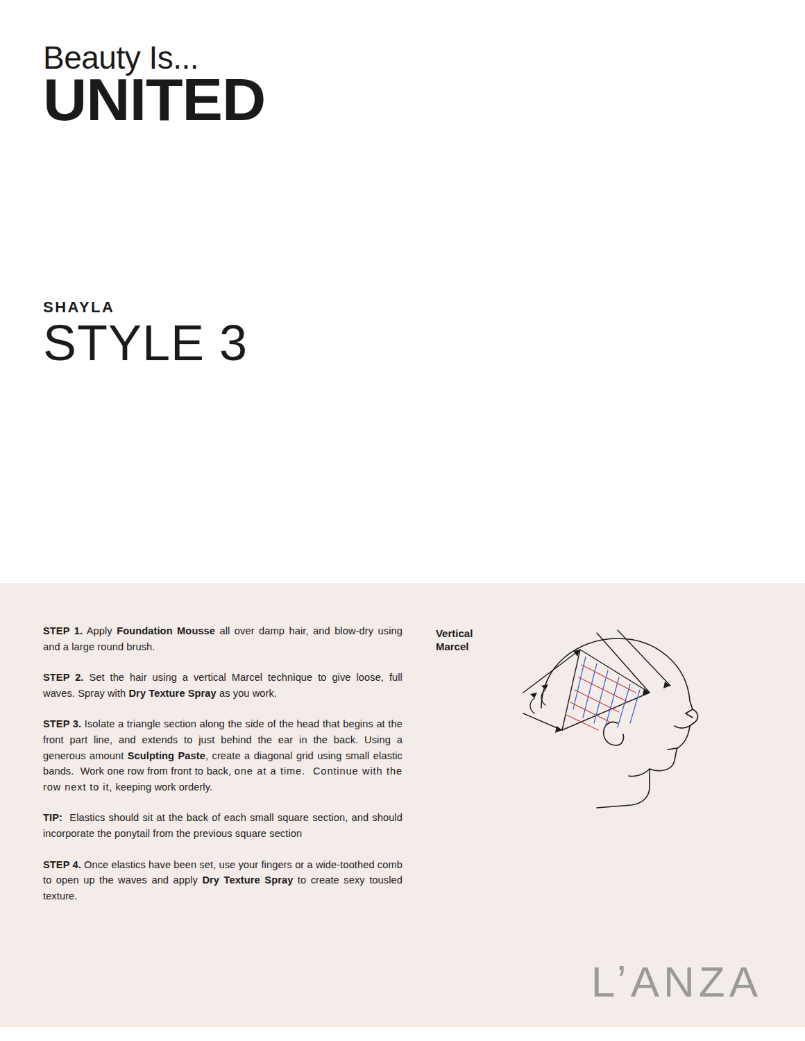Beauty Is...
UNITED
SHAYLA
STYLE 3
STEP 1. Apply Foundation Mousse all over damp hair, and blow-dry using and a large round brush.
STEP 2. Set the hair using a vertical Marcel technique to give loose, full waves. Spray with Dry Texture Spray as you work.
STEP 3. Isolate a triangle section along the side of the head that begins at the front part line, and extends to just behind the ear in the back. Using a generous amount Sculpting Paste, create a diagonal grid using small elastic bands. Work one row from front to back, one at a time. Continue with the row next to it, keeping work orderly.
TIP: Elastics should sit at the back of each small square section, and should incorporate the ponytail from the previous square section
STEP 4. Once elastics have been set, use your fingers or a wide-toothed comb to open up the waves and apply Dry Texture Spray to create sexy tousled texture.
Vertical
Marcel
L’ANZA